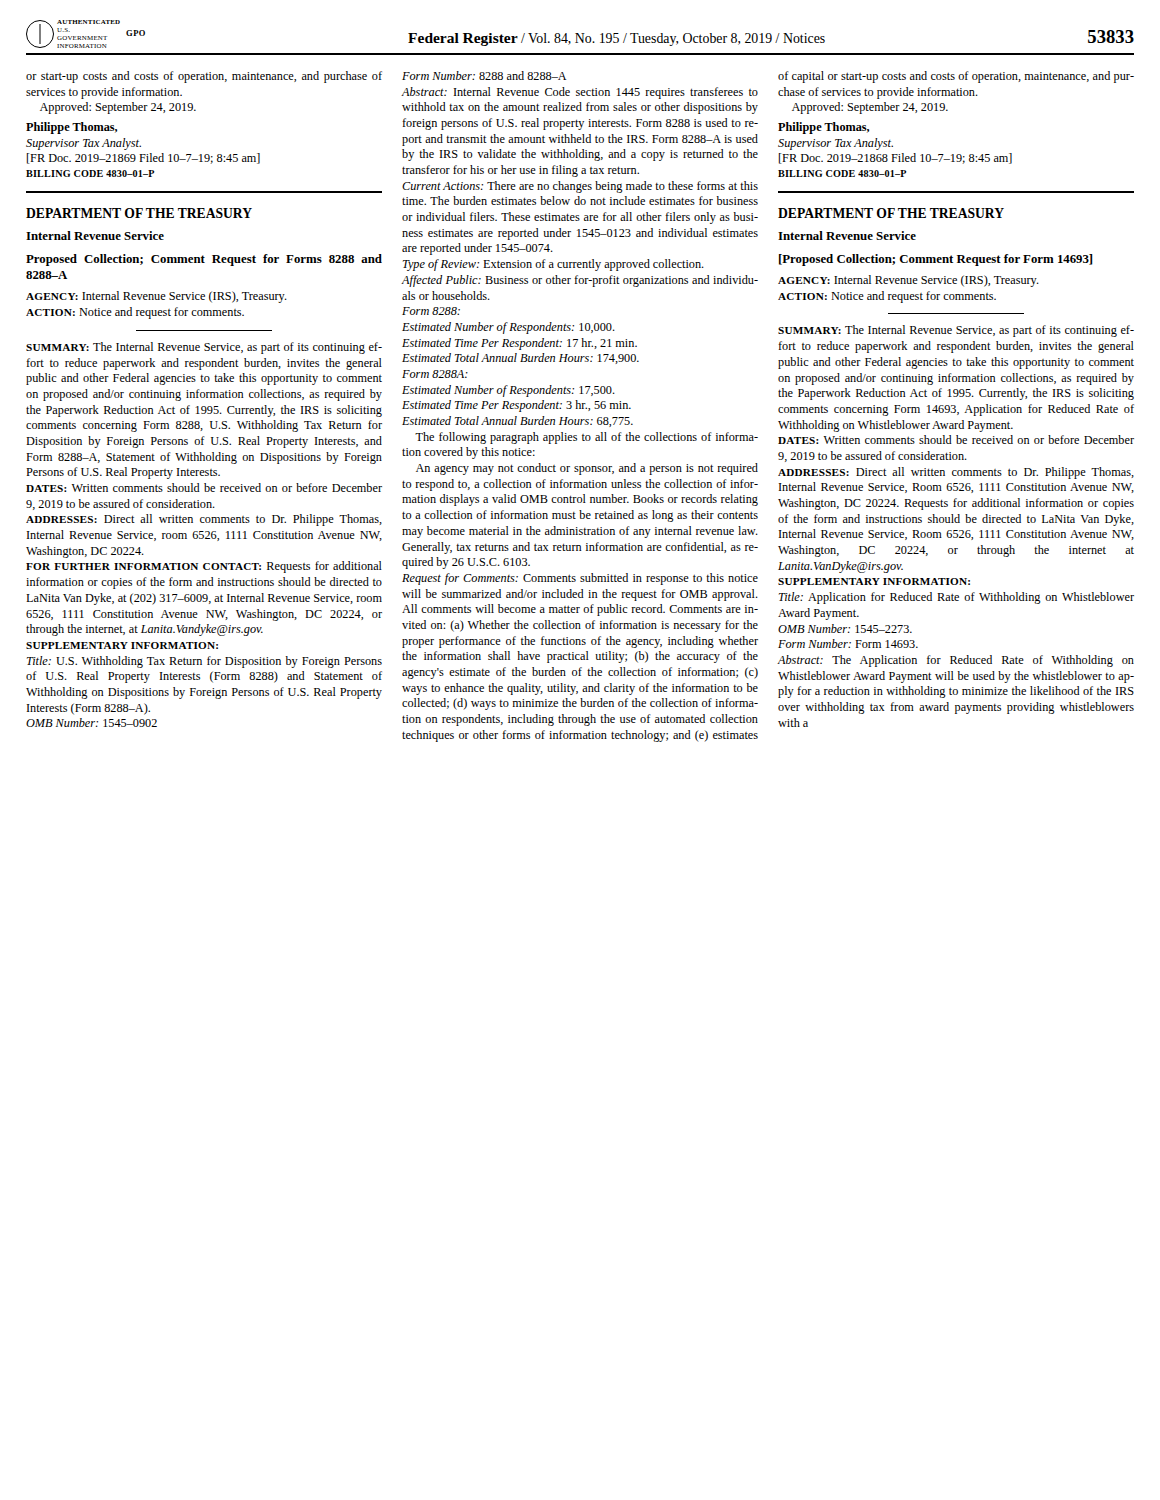Authenticated
U.S. GOVERNMENT
INFORMATION
GPO
Federal Register / Vol. 84, No. 195 / Tuesday, October 8, 2019 / Notices
53833
or start-up costs and costs of operation, maintenance, and purchase of services to provide information.
Approved: September 24, 2019.
Philippe Thomas,
Supervisor Tax Analyst.
[FR Doc. 2019–21869 Filed 10–7–19; 8:45 am]
BILLING CODE 4830–01–P
DEPARTMENT OF THE TREASURY
Internal Revenue Service
Proposed Collection; Comment Request for Forms 8288 and 8288–A
AGENCY: Internal Revenue Service (IRS), Treasury.
ACTION: Notice and request for comments.
SUMMARY: The Internal Revenue Service, as part of its continuing effort to reduce paperwork and respondent burden, invites the general public and other Federal agencies to take this opportunity to comment on proposed and/or continuing information collections, as required by the Paperwork Reduction Act of 1995. Currently, the IRS is soliciting comments concerning Form 8288, U.S. Withholding Tax Return for Disposition by Foreign Persons of U.S. Real Property Interests, and Form 8288–A, Statement of Withholding on Dispositions by Foreign Persons of U.S. Real Property Interests.
DATES: Written comments should be received on or before December 9, 2019 to be assured of consideration.
ADDRESSES: Direct all written comments to Dr. Philippe Thomas, Internal Revenue Service, room 6526, 1111 Constitution Avenue NW, Washington, DC 20224.
FOR FURTHER INFORMATION CONTACT: Requests for additional information or copies of the form and instructions should be directed to LaNita Van Dyke, at (202) 317–6009, at Internal Revenue Service, room 6526, 1111 Constitution Avenue NW, Washington, DC 20224, or through the internet, at Lanita.Vandyke@irs.gov.
SUPPLEMENTARY INFORMATION:
Title: U.S. Withholding Tax Return for Disposition by Foreign Persons of U.S. Real Property Interests (Form 8288) and Statement of Withholding on Dispositions by Foreign Persons of U.S. Real Property Interests (Form 8288–A).
OMB Number: 1545–0902
Form Number: 8288 and 8288–A
Abstract: Internal Revenue Code section 1445 requires transferees to withhold tax on the amount realized from sales or other dispositions by foreign persons of U.S. real property interests. Form 8288 is used to report and transmit the amount withheld to the IRS. Form 8288–A is used by the IRS to validate the withholding, and a copy is returned to the transferor for his or her use in filing a tax return.
Current Actions: There are no changes being made to these forms at this time. The burden estimates below do not include estimates for business or individual filers. These estimates are for all other filers only as business estimates are reported under 1545–0123 and individual estimates are reported under 1545–0074.
Type of Review: Extension of a currently approved collection.
Affected Public: Business or other for-profit organizations and individuals or households.
Form 8288:
Estimated Number of Respondents: 10,000.
Estimated Time Per Respondent: 17 hr., 21 min.
Estimated Total Annual Burden Hours: 174,900.
Form 8288A:
Estimated Number of Respondents: 17,500.
Estimated Time Per Respondent: 3 hr., 56 min.
Estimated Total Annual Burden Hours: 68,775.
The following paragraph applies to all of the collections of information covered by this notice:
An agency may not conduct or sponsor, and a person is not required to respond to, a collection of information unless the collection of information displays a valid OMB control number. Books or records relating to a collection of information must be retained as long as their contents may become material in the administration of any internal revenue law. Generally, tax returns and tax return information are confidential, as required by 26 U.S.C. 6103.
Request for Comments: Comments submitted in response to this notice will be summarized and/or included in the request for OMB approval. All comments will become a matter of public record. Comments are invited on: (a) Whether the collection of information is necessary for the proper performance of the functions of the agency, including whether the information shall have practical utility; (b) the accuracy of the agency's estimate of the burden of the collection of information; (c) ways to enhance the quality, utility, and clarity of the information to be collected; (d) ways to minimize the burden of the collection of information on respondents, including through the use of automated collection techniques or other forms of information technology; and (e) estimates of capital or start-up costs and costs of operation, maintenance, and purchase of services to provide information.
Approved: September 24, 2019.
Philippe Thomas,
Supervisor Tax Analyst.
[FR Doc. 2019–21868 Filed 10–7–19; 8:45 am]
BILLING CODE 4830–01–P
DEPARTMENT OF THE TREASURY
Internal Revenue Service
[Proposed Collection; Comment Request for Form 14693]
AGENCY: Internal Revenue Service (IRS), Treasury.
ACTION: Notice and request for comments.
SUMMARY: The Internal Revenue Service, as part of its continuing effort to reduce paperwork and respondent burden, invites the general public and other Federal agencies to take this opportunity to comment on proposed and/or continuing information collections, as required by the Paperwork Reduction Act of 1995. Currently, the IRS is soliciting comments concerning Form 14693, Application for Reduced Rate of Withholding on Whistleblower Award Payment.
DATES: Written comments should be received on or before December 9, 2019 to be assured of consideration.
ADDRESSES: Direct all written comments to Dr. Philippe Thomas, Internal Revenue Service, Room 6526, 1111 Constitution Avenue NW, Washington, DC 20224. Requests for additional information or copies of the form and instructions should be directed to LaNita Van Dyke, Internal Revenue Service, Room 6526, 1111 Constitution Avenue NW, Washington, DC 20224, or through the internet at Lanita.VanDyke@irs.gov.
SUPPLEMENTARY INFORMATION:
Title: Application for Reduced Rate of Withholding on Whistleblower Award Payment.
OMB Number: 1545–2273.
Form Number: Form 14693.
Abstract: The Application for Reduced Rate of Withholding on Whistleblower Award Payment will be used by the whistleblower to apply for a reduction in withholding to minimize the likelihood of the IRS over withholding tax from award payments providing whistleblowers with a